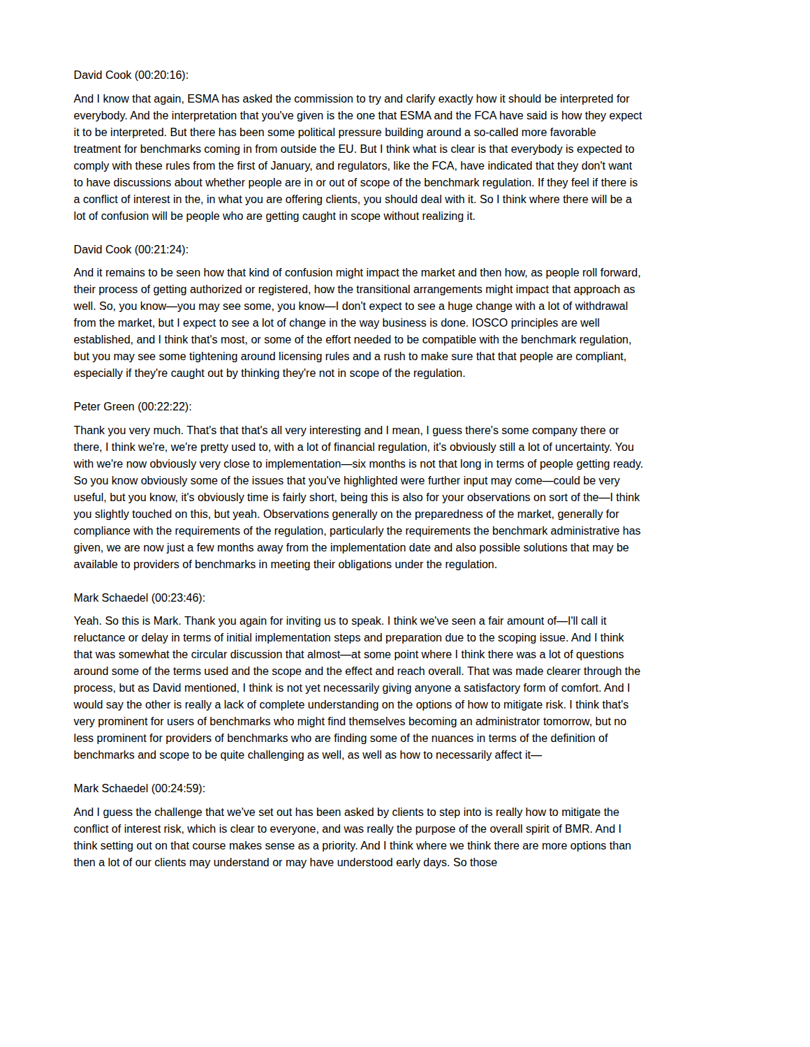David Cook (00:20:16):
And I know that again, ESMA has asked the commission to try and clarify exactly how it should be interpreted for everybody. And the interpretation that you've given is the one that ESMA and the FCA have said is how they expect it to be interpreted. But there has been some political pressure building around a so-called more favorable treatment for benchmarks coming in from outside the EU. But I think what is clear is that everybody is expected to comply with these rules from the first of January, and regulators, like the FCA, have indicated that they don't want to have discussions about whether people are in or out of scope of the benchmark regulation. If they feel if there is a conflict of interest in the, in what you are offering clients, you should deal with it. So I think where there will be a lot of confusion will be people who are getting caught in scope without realizing it.
David Cook (00:21:24):
And it remains to be seen how that kind of confusion might impact the market and then how, as people roll forward, their process of getting authorized or registered, how the transitional arrangements might impact that approach as well. So, you know—you may see some, you know—I don't expect to see a huge change with a lot of withdrawal from the market, but I expect to see a lot of change in the way business is done. IOSCO principles are well established, and I think that's most, or some of the effort needed to be compatible with the benchmark regulation, but you may see some tightening around licensing rules and a rush to make sure that that people are compliant, especially if they're caught out by thinking they're not in scope of the regulation.
Peter Green (00:22:22):
Thank you very much. That's that that's all very interesting and I mean, I guess there's some company there or there, I think we're, we're pretty used to, with a lot of financial regulation, it's obviously still a lot of uncertainty. You with we're now obviously very close to implementation—six months is not that long in terms of people getting ready. So you know obviously some of the issues that you've highlighted were further input may come—could be very useful, but you know, it's obviously time is fairly short, being this is also for your observations on sort of the—I think you slightly touched on this, but yeah. Observations generally on the preparedness of the market, generally for compliance with the requirements of the regulation, particularly the requirements the benchmark administrative has given, we are now just a few months away from the implementation date and also possible solutions that may be available to providers of benchmarks in meeting their obligations under the regulation.
Mark Schaedel (00:23:46):
Yeah. So this is Mark. Thank you again for inviting us to speak. I think we've seen a fair amount of—I'll call it reluctance or delay in terms of initial implementation steps and preparation due to the scoping issue. And I think that was somewhat the circular discussion that almost—at some point where I think there was a lot of questions around some of the terms used and the scope and the effect and reach overall. That was made clearer through the process, but as David mentioned, I think is not yet necessarily giving anyone a satisfactory form of comfort. And I would say the other is really a lack of complete understanding on the options of how to mitigate risk. I think that's very prominent for users of benchmarks who might find themselves becoming an administrator tomorrow, but no less prominent for providers of benchmarks who are finding some of the nuances in terms of the definition of benchmarks and scope to be quite challenging as well, as well as how to necessarily affect it—
Mark Schaedel (00:24:59):
And I guess the challenge that we've set out has been asked by clients to step into is really how to mitigate the conflict of interest risk, which is clear to everyone, and was really the purpose of the overall spirit of BMR. And I think setting out on that course makes sense as a priority. And I think where we think there are more options than then a lot of our clients may understand or may have understood early days. So those